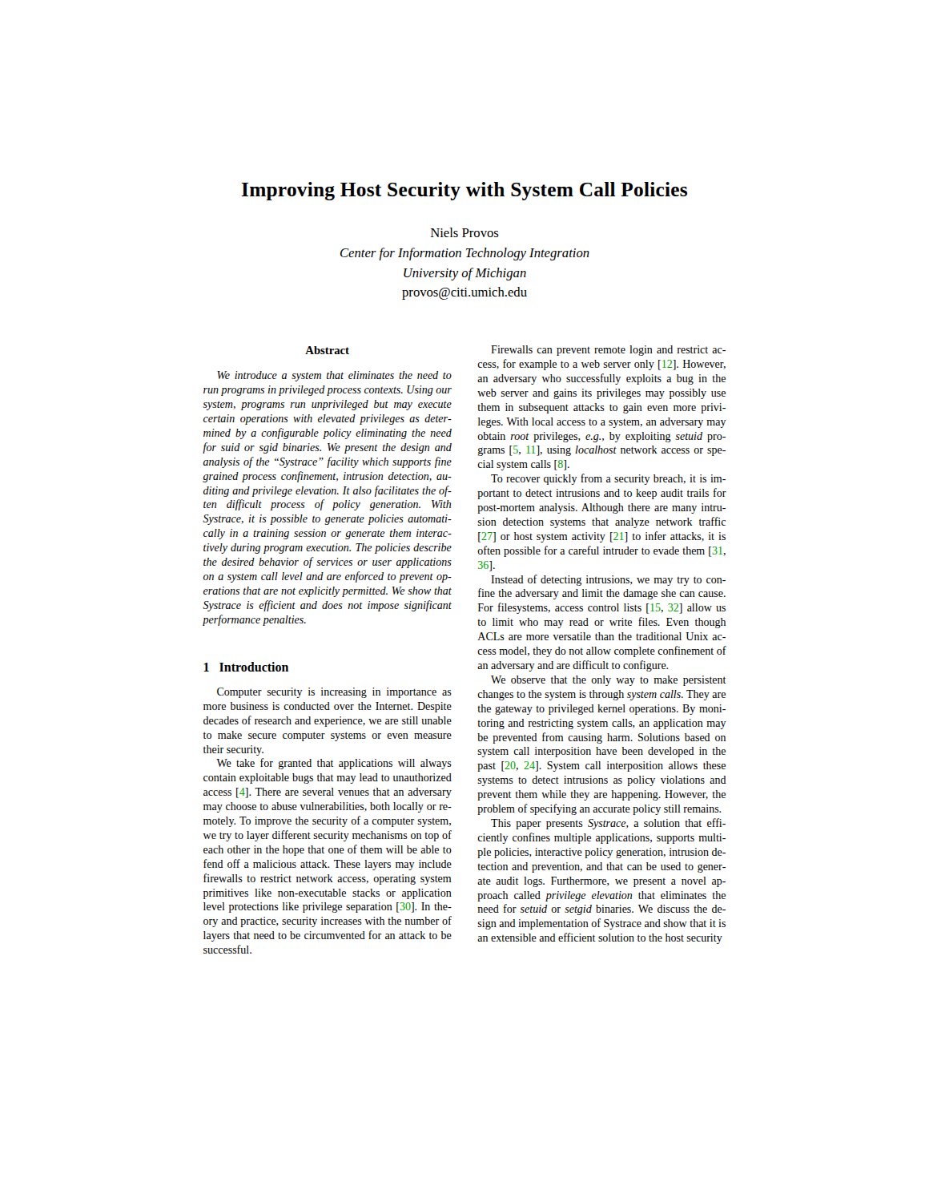Improving Host Security with System Call Policies
Niels Provos
Center for Information Technology Integration
University of Michigan
provos@citi.umich.edu
Abstract
We introduce a system that eliminates the need to run programs in privileged process contexts. Using our system, programs run unprivileged but may execute certain operations with elevated privileges as determined by a configurable policy eliminating the need for suid or sgid binaries. We present the design and analysis of the “Systrace” facility which supports fine grained process confinement, intrusion detection, auditing and privilege elevation. It also facilitates the often difficult process of policy generation. With Systrace, it is possible to generate policies automatically in a training session or generate them interactively during program execution. The policies describe the desired behavior of services or user applications on a system call level and are enforced to prevent operations that are not explicitly permitted. We show that Systrace is efficient and does not impose significant performance penalties.
1 Introduction
Computer security is increasing in importance as more business is conducted over the Internet. Despite decades of research and experience, we are still unable to make secure computer systems or even measure their security.
We take for granted that applications will always contain exploitable bugs that may lead to unauthorized access [4]. There are several venues that an adversary may choose to abuse vulnerabilities, both locally or remotely. To improve the security of a computer system, we try to layer different security mechanisms on top of each other in the hope that one of them will be able to fend off a malicious attack. These layers may include firewalls to restrict network access, operating system primitives like non-executable stacks or application level protections like privilege separation [30]. In theory and practice, security increases with the number of layers that need to be circumvented for an attack to be successful.
Firewalls can prevent remote login and restrict access, for example to a web server only [12]. However, an adversary who successfully exploits a bug in the web server and gains its privileges may possibly use them in subsequent attacks to gain even more privileges. With local access to a system, an adversary may obtain root privileges, e.g., by exploiting setuid programs [5, 11], using localhost network access or special system calls [8].
To recover quickly from a security breach, it is important to detect intrusions and to keep audit trails for post-mortem analysis. Although there are many intrusion detection systems that analyze network traffic [27] or host system activity [21] to infer attacks, it is often possible for a careful intruder to evade them [31, 36].
Instead of detecting intrusions, we may try to confine the adversary and limit the damage she can cause. For filesystems, access control lists [15, 32] allow us to limit who may read or write files. Even though ACLs are more versatile than the traditional Unix access model, they do not allow complete confinement of an adversary and are difficult to configure.
We observe that the only way to make persistent changes to the system is through system calls. They are the gateway to privileged kernel operations. By monitoring and restricting system calls, an application may be prevented from causing harm. Solutions based on system call interposition have been developed in the past [20, 24]. System call interposition allows these systems to detect intrusions as policy violations and prevent them while they are happening. However, the problem of specifying an accurate policy still remains.
This paper presents Systrace, a solution that efficiently confines multiple applications, supports multiple policies, interactive policy generation, intrusion detection and prevention, and that can be used to generate audit logs. Furthermore, we present a novel approach called privilege elevation that eliminates the need for setuid or setgid binaries. We discuss the design and implementation of Systrace and show that it is an extensible and efficient solution to the host security